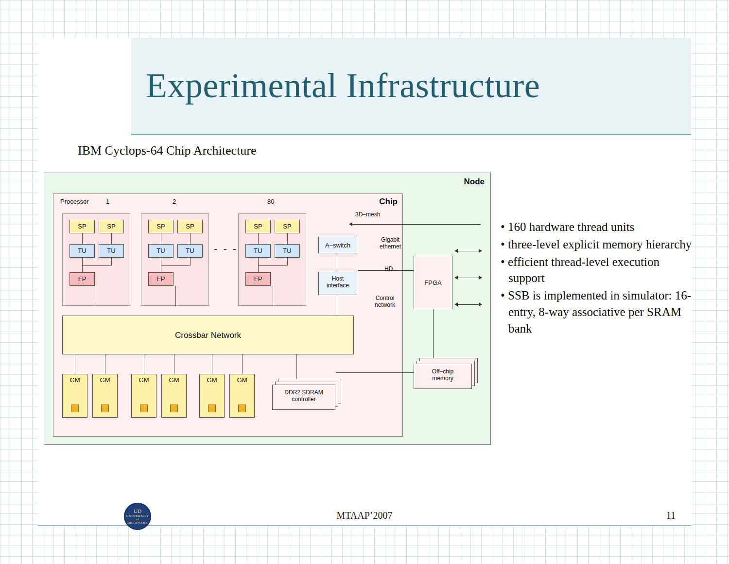Experimental Infrastructure
IBM Cyclops-64 Chip Architecture
Node
Chip Processor 1 2 80
SP
SP
TU
TU
FP
SP
SP
TU
TU
FP
- - -
SP
SP
TU
TU
FP
A–switch
Host
interface
Crossbar Network
GM
GM
GM
GM
GM
GM
DDR2 SDRAM
controller
FPGA
Off–chip
memory
3D–mesh
Gigabit
ethernet
HD
Control
network
• 160 hardware thread units
• three-level explicit memory hierarchy
• efficient thread-level execution support
• SSB is implemented in simulator: 16-entry, 8-way associative per SRAM bank
MTAAP’2007
11
UDUNIVERSITY of
DELAWARE